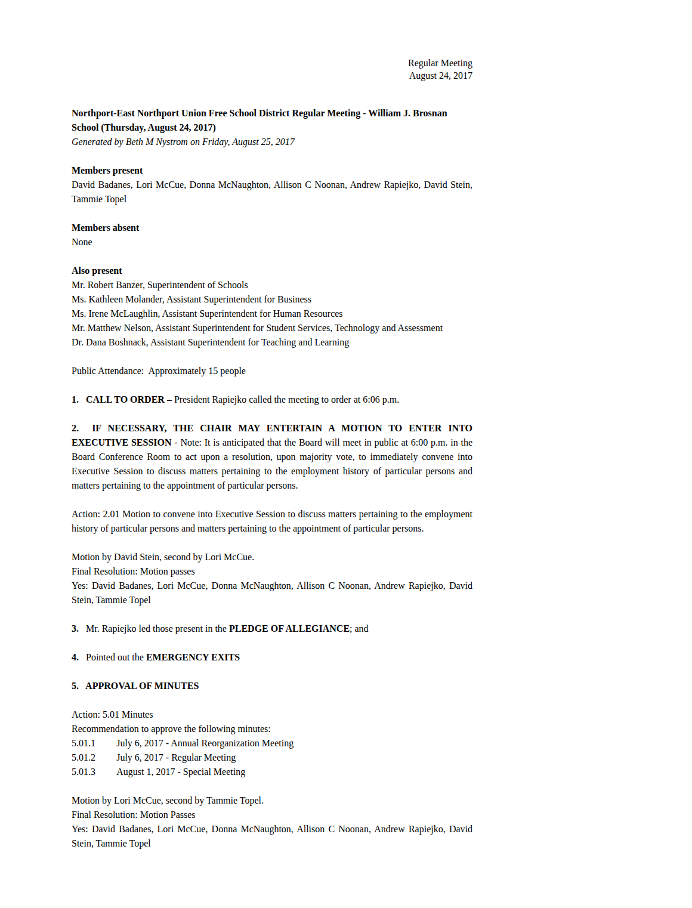Regular Meeting
August 24, 2017
Northport-East Northport Union Free School District Regular Meeting - William J. Brosnan School (Thursday, August 24, 2017)
Generated by Beth M Nystrom on Friday, August 25, 2017
Members present
David Badanes, Lori McCue, Donna McNaughton, Allison C Noonan, Andrew Rapiejko, David Stein, Tammie Topel
Members absent
None
Also present
Mr. Robert Banzer, Superintendent of Schools
Ms. Kathleen Molander, Assistant Superintendent for Business
Ms. Irene McLaughlin, Assistant Superintendent for Human Resources
Mr. Matthew Nelson, Assistant Superintendent for Student Services, Technology and Assessment
Dr. Dana Boshnack, Assistant Superintendent for Teaching and Learning
Public Attendance: Approximately 15 people
1. CALL TO ORDER – President Rapiejko called the meeting to order at 6:06 p.m.
2. IF NECESSARY, THE CHAIR MAY ENTERTAIN A MOTION TO ENTER INTO EXECUTIVE SESSION - Note: It is anticipated that the Board will meet in public at 6:00 p.m. in the Board Conference Room to act upon a resolution, upon majority vote, to immediately convene into Executive Session to discuss matters pertaining to the employment history of particular persons and matters pertaining to the appointment of particular persons.
Action: 2.01 Motion to convene into Executive Session to discuss matters pertaining to the employment history of particular persons and matters pertaining to the appointment of particular persons.
Motion by David Stein, second by Lori McCue.
Final Resolution: Motion passes
Yes: David Badanes, Lori McCue, Donna McNaughton, Allison C Noonan, Andrew Rapiejko, David Stein, Tammie Topel
3. Mr. Rapiejko led those present in the PLEDGE OF ALLEGIANCE; and
4. Pointed out the EMERGENCY EXITS
5. APPROVAL OF MINUTES
Action: 5.01 Minutes
Recommendation to approve the following minutes:
5.01.1 July 6, 2017 - Annual Reorganization Meeting
5.01.2 July 6, 2017 - Regular Meeting
5.01.3 August 1, 2017 - Special Meeting
Motion by Lori McCue, second by Tammie Topel.
Final Resolution: Motion Passes
Yes: David Badanes, Lori McCue, Donna McNaughton, Allison C Noonan, Andrew Rapiejko, David Stein, Tammie Topel